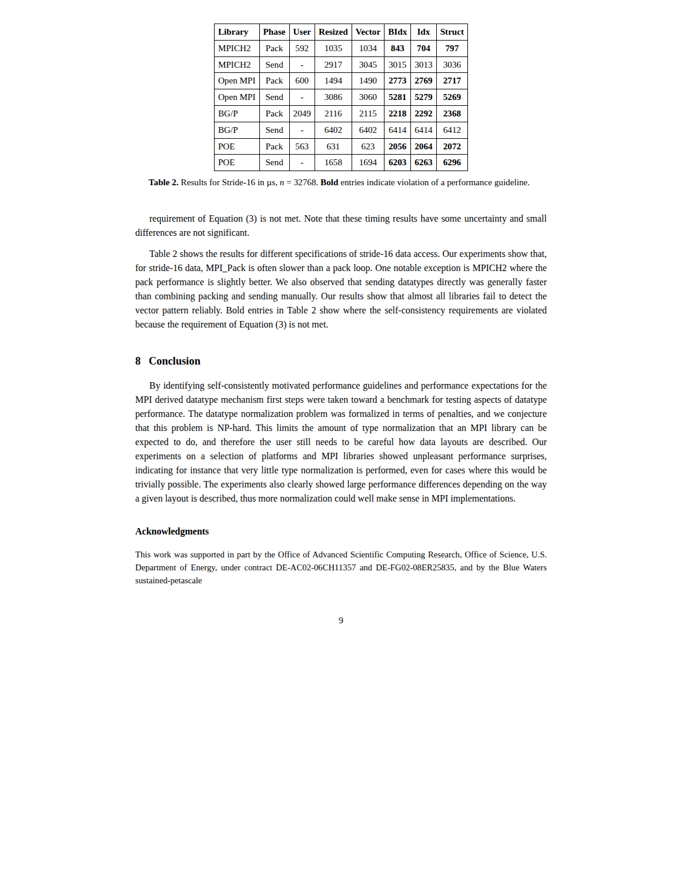| Library | Phase | User | Resized | Vector | BIdx | Idx | Struct |
| --- | --- | --- | --- | --- | --- | --- | --- |
| MPICH2 | Pack | 592 | 1035 | 1034 | 843 | 704 | 797 |
| MPICH2 | Send | - | 2917 | 3045 | 3015 | 3013 | 3036 |
| Open MPI | Pack | 600 | 1494 | 1490 | 2773 | 2769 | 2717 |
| Open MPI | Send | - | 3086 | 3060 | 5281 | 5279 | 5269 |
| BG/P | Pack | 2049 | 2116 | 2115 | 2218 | 2292 | 2368 |
| BG/P | Send | - | 6402 | 6402 | 6414 | 6414 | 6412 |
| POE | Pack | 563 | 631 | 623 | 2056 | 2064 | 2072 |
| POE | Send | - | 1658 | 1694 | 6203 | 6263 | 6296 |
Table 2. Results for Stride-16 in µs, n = 32768. Bold entries indicate violation of a performance guideline.
requirement of Equation (3) is not met. Note that these timing results have some uncertainty and small differences are not significant.
Table 2 shows the results for different specifications of stride-16 data access. Our experiments show that, for stride-16 data, MPI_Pack is often slower than a pack loop. One notable exception is MPICH2 where the pack performance is slightly better. We also observed that sending datatypes directly was generally faster than combining packing and sending manually. Our results show that almost all libraries fail to detect the vector pattern reliably. Bold entries in Table 2 show where the self-consistency requirements are violated because the requirement of Equation (3) is not met.
8 Conclusion
By identifying self-consistently motivated performance guidelines and performance expectations for the MPI derived datatype mechanism first steps were taken toward a benchmark for testing aspects of datatype performance. The datatype normalization problem was formalized in terms of penalties, and we conjecture that this problem is NP-hard. This limits the amount of type normalization that an MPI library can be expected to do, and therefore the user still needs to be careful how data layouts are described. Our experiments on a selection of platforms and MPI libraries showed unpleasant performance surprises, indicating for instance that very little type normalization is performed, even for cases where this would be trivially possible. The experiments also clearly showed large performance differences depending on the way a given layout is described, thus more normalization could well make sense in MPI implementations.
Acknowledgments
This work was supported in part by the Office of Advanced Scientific Computing Research, Office of Science, U.S. Department of Energy, under contract DE-AC02-06CH11357 and DE-FG02-08ER25835, and by the Blue Waters sustained-petascale
9